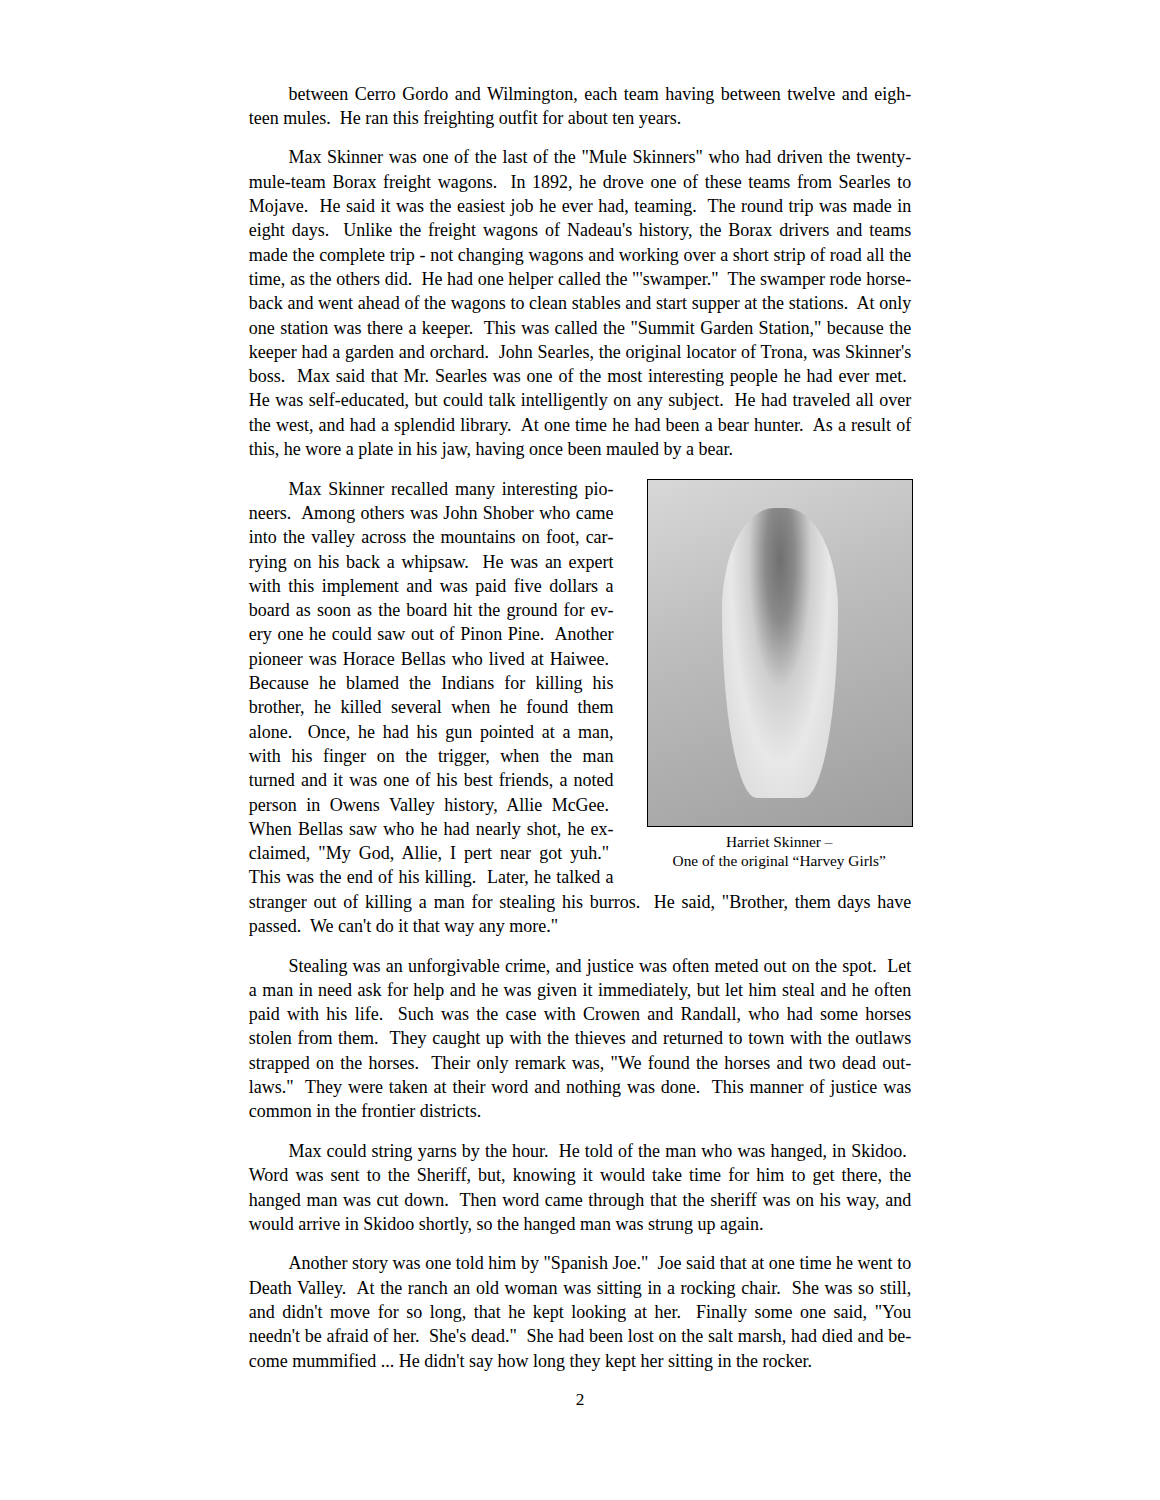between Cerro Gordo and Wilmington, each team having between twelve and eighteen mules. He ran this freighting outfit for about ten years.
Max Skinner was one of the last of the "Mule Skinners" who had driven the twenty-mule-team Borax freight wagons. In 1892, he drove one of these teams from Searles to Mojave. He said it was the easiest job he ever had, teaming. The round trip was made in eight days. Unlike the freight wagons of Nadeau's history, the Borax drivers and teams made the complete trip - not changing wagons and working over a short strip of road all the time, as the others did. He had one helper called the "'swamper." The swamper rode horseback and went ahead of the wagons to clean stables and start supper at the stations. At only one station was there a keeper. This was called the "Summit Garden Station," because the keeper had a garden and orchard. John Searles, the original locator of Trona, was Skinner's boss. Max said that Mr. Searles was one of the most interesting people he had ever met. He was self-educated, but could talk intelligently on any subject. He had traveled all over the west, and had a splendid library. At one time he had been a bear hunter. As a result of this, he wore a plate in his jaw, having once been mauled by a bear.
Harriet Skinner –
One of the original “Harvey Girls”
Max Skinner recalled many interesting pioneers. Among others was John Shober who came into the valley across the mountains on foot, carrying on his back a whipsaw. He was an expert with this implement and was paid five dollars a board as soon as the board hit the ground for every one he could saw out of Pinon Pine. Another pioneer was Horace Bellas who lived at Haiwee. Because he blamed the Indians for killing his brother, he killed several when he found them alone. Once, he had his gun pointed at a man, with his finger on the trigger, when the man turned and it was one of his best friends, a noted person in Owens Valley history, Allie McGee. When Bellas saw who he had nearly shot, he exclaimed, "My God, Allie, I pert near got yuh." This was the end of his killing. Later, he talked a stranger out of killing a man for stealing his burros. He said, "Brother, them days have passed. We can't do it that way any more."
Stealing was an unforgivable crime, and justice was often meted out on the spot. Let a man in need ask for help and he was given it immediately, but let him steal and he often paid with his life. Such was the case with Crowen and Randall, who had some horses stolen from them. They caught up with the thieves and returned to town with the outlaws strapped on the horses. Their only remark was, "We found the horses and two dead outlaws." They were taken at their word and nothing was done. This manner of justice was common in the frontier districts.
Max could string yarns by the hour. He told of the man who was hanged, in Skidoo. Word was sent to the Sheriff, but, knowing it would take time for him to get there, the hanged man was cut down. Then word came through that the sheriff was on his way, and would arrive in Skidoo shortly, so the hanged man was strung up again.
Another story was one told him by "Spanish Joe." Joe said that at one time he went to Death Valley. At the ranch an old woman was sitting in a rocking chair. She was so still, and didn't move for so long, that he kept looking at her. Finally some one said, "You needn't be afraid of her. She's dead." She had been lost on the salt marsh, had died and become mummified ... He didn't say how long they kept her sitting in the rocker.
2